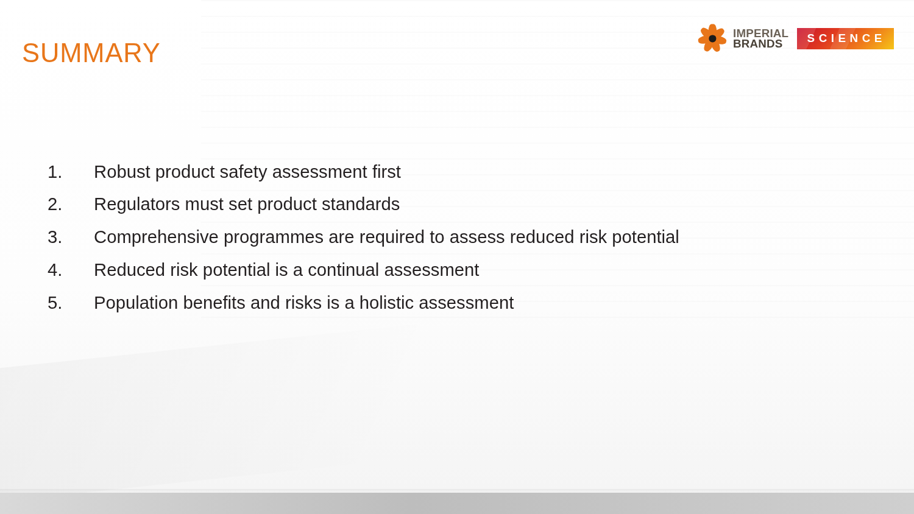Summary
IMPERIAL BRANDS
Science
Robust product safety assessment first
Regulators must set product standards
Comprehensive programmes are required to assess reduced risk potential
Reduced risk potential is a continual assessment
Population benefits and risks is a holistic assessment